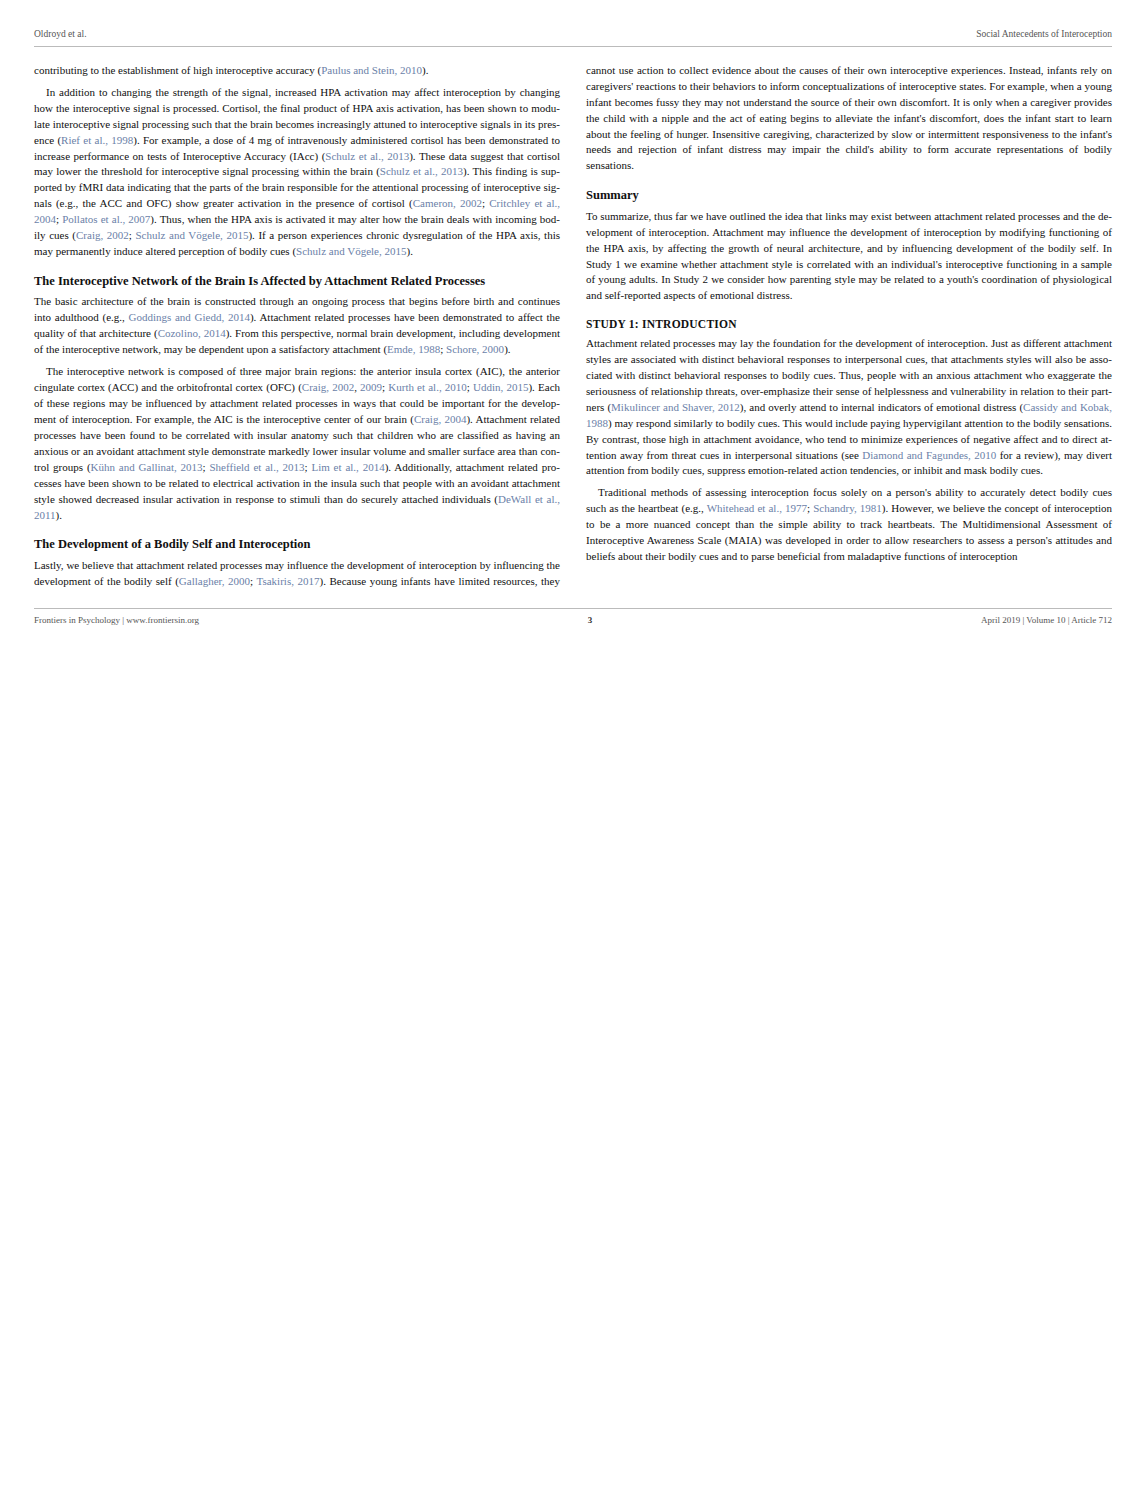Oldroyd et al.
Social Antecedents of Interoception
contributing to the establishment of high interoceptive accuracy (Paulus and Stein, 2010).
In addition to changing the strength of the signal, increased HPA activation may affect interoception by changing how the interoceptive signal is processed. Cortisol, the final product of HPA axis activation, has been shown to modulate interoceptive signal processing such that the brain becomes increasingly attuned to interoceptive signals in its presence (Rief et al., 1998). For example, a dose of 4 mg of intravenously administered cortisol has been demonstrated to increase performance on tests of Interoceptive Accuracy (IAcc) (Schulz et al., 2013). These data suggest that cortisol may lower the threshold for interoceptive signal processing within the brain (Schulz et al., 2013). This finding is supported by fMRI data indicating that the parts of the brain responsible for the attentional processing of interoceptive signals (e.g., the ACC and OFC) show greater activation in the presence of cortisol (Cameron, 2002; Critchley et al., 2004; Pollatos et al., 2007). Thus, when the HPA axis is activated it may alter how the brain deals with incoming bodily cues (Craig, 2002; Schulz and Vögele, 2015). If a person experiences chronic dysregulation of the HPA axis, this may permanently induce altered perception of bodily cues (Schulz and Vögele, 2015).
The Interoceptive Network of the Brain Is Affected by Attachment Related Processes
The basic architecture of the brain is constructed through an ongoing process that begins before birth and continues into adulthood (e.g., Goddings and Giedd, 2014). Attachment related processes have been demonstrated to affect the quality of that architecture (Cozolino, 2014). From this perspective, normal brain development, including development of the interoceptive network, may be dependent upon a satisfactory attachment (Emde, 1988; Schore, 2000).
The interoceptive network is composed of three major brain regions: the anterior insula cortex (AIC), the anterior cingulate cortex (ACC) and the orbitofrontal cortex (OFC) (Craig, 2002, 2009; Kurth et al., 2010; Uddin, 2015). Each of these regions may be influenced by attachment related processes in ways that could be important for the development of interoception. For example, the AIC is the interoceptive center of our brain (Craig, 2004). Attachment related processes have been found to be correlated with insular anatomy such that children who are classified as having an anxious or an avoidant attachment style demonstrate markedly lower insular volume and smaller surface area than control groups (Kühn and Gallinat, 2013; Sheffield et al., 2013; Lim et al., 2014). Additionally, attachment related processes have been shown to be related to electrical activation in the insula such that people with an avoidant attachment style showed decreased insular activation in response to stimuli than do securely attached individuals (DeWall et al., 2011).
The Development of a Bodily Self and Interoception
Lastly, we believe that attachment related processes may influence the development of interoception by influencing the development of the bodily self (Gallagher, 2000; Tsakiris, 2017). Because young infants have limited resources, they cannot use action to collect evidence about the causes of their own interoceptive experiences. Instead, infants rely on caregivers' reactions to their behaviors to inform conceptualizations of interoceptive states. For example, when a young infant becomes fussy they may not understand the source of their own discomfort. It is only when a caregiver provides the child with a nipple and the act of eating begins to alleviate the infant's discomfort, does the infant start to learn about the feeling of hunger. Insensitive caregiving, characterized by slow or intermittent responsiveness to the infant's needs and rejection of infant distress may impair the child's ability to form accurate representations of bodily sensations.
Summary
To summarize, thus far we have outlined the idea that links may exist between attachment related processes and the development of interoception. Attachment may influence the development of interoception by modifying functioning of the HPA axis, by affecting the growth of neural architecture, and by influencing development of the bodily self. In Study 1 we examine whether attachment style is correlated with an individual's interoceptive functioning in a sample of young adults. In Study 2 we consider how parenting style may be related to a youth's coordination of physiological and self-reported aspects of emotional distress.
STUDY 1: INTRODUCTION
Attachment related processes may lay the foundation for the development of interoception. Just as different attachment styles are associated with distinct behavioral responses to interpersonal cues, that attachments styles will also be associated with distinct behavioral responses to bodily cues. Thus, people with an anxious attachment who exaggerate the seriousness of relationship threats, over-emphasize their sense of helplessness and vulnerability in relation to their partners (Mikulincer and Shaver, 2012), and overly attend to internal indicators of emotional distress (Cassidy and Kobak, 1988) may respond similarly to bodily cues. This would include paying hypervigilant attention to the bodily sensations. By contrast, those high in attachment avoidance, who tend to minimize experiences of negative affect and to direct attention away from threat cues in interpersonal situations (see Diamond and Fagundes, 2010 for a review), may divert attention from bodily cues, suppress emotion-related action tendencies, or inhibit and mask bodily cues.
Traditional methods of assessing interoception focus solely on a person's ability to accurately detect bodily cues such as the heartbeat (e.g., Whitehead et al., 1977; Schandry, 1981). However, we believe the concept of interoception to be a more nuanced concept than the simple ability to track heartbeats. The Multidimensional Assessment of Interoceptive Awareness Scale (MAIA) was developed in order to allow researchers to assess a person's attitudes and beliefs about their bodily cues and to parse beneficial from maladaptive functions of interoception
Frontiers in Psychology | www.frontiersin.org
3
April 2019 | Volume 10 | Article 712